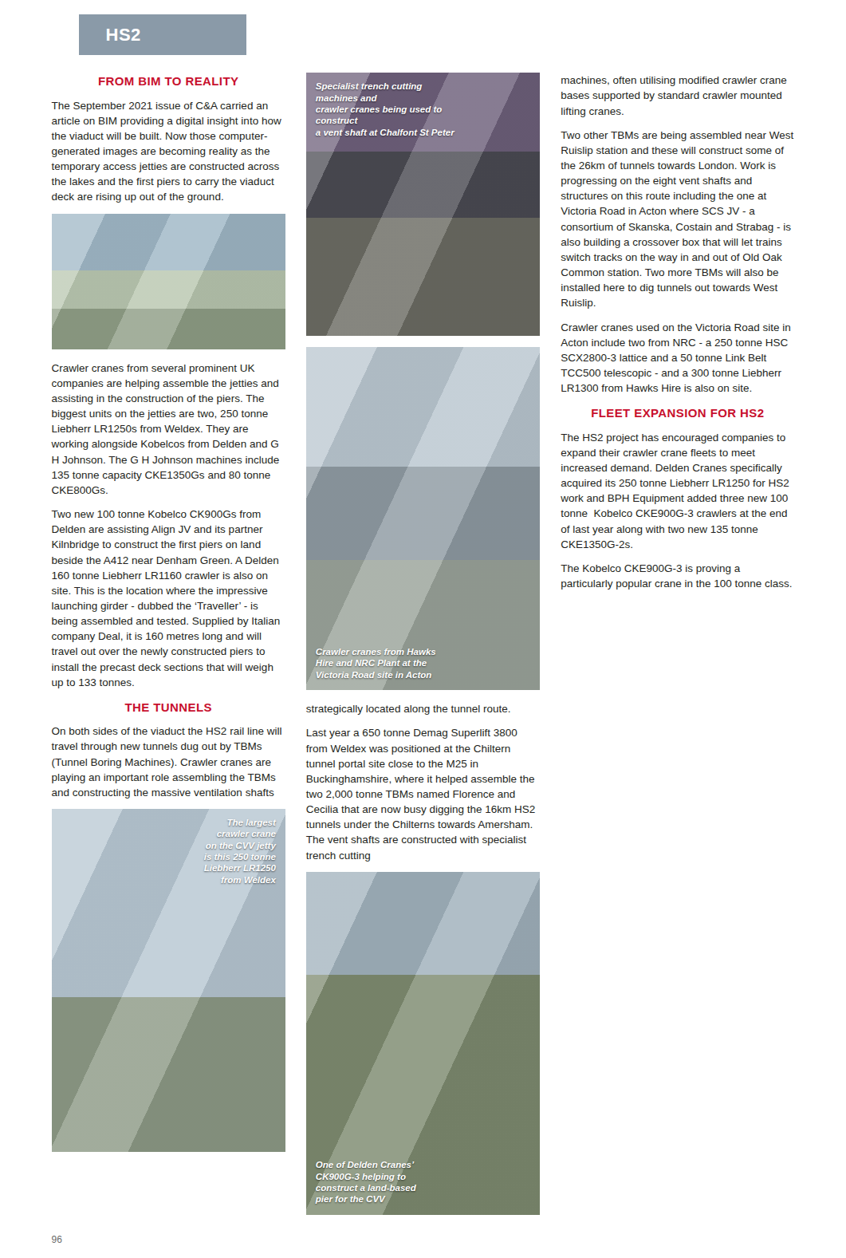HS2
From BIM to reality
The September 2021 issue of C&A carried an article on BIM providing a digital insight into how the viaduct will be built. Now those computer-generated images are becoming reality as the temporary access jetties are constructed across the lakes and the first piers to carry the viaduct deck are rising up out of the ground.
Crawler cranes from several prominent UK companies are helping assemble the jetties and assisting in the construction of the piers. The biggest units on the jetties are two, 250 tonne Liebherr LR1250s from Weldex. They are working alongside Kobelcos from Delden and G H Johnson. The G H Johnson machines include 135 tonne capacity CKE1350Gs and 80 tonne CKE800Gs.
Two new 100 tonne Kobelco CK900Gs from Delden are assisting Align JV and its partner Kilnbridge to construct the first piers on land beside the A412 near Denham Green. A Delden 160 tonne Liebherr LR1160 crawler is also on site. This is the location where the impressive launching girder - dubbed the ‘Traveller’ - is being assembled and tested. Supplied by Italian company Deal, it is 160 metres long and will travel out over the newly constructed piers to install the precast deck sections that will weigh up to 133 tonnes.
The tunnels
On both sides of the viaduct the HS2 rail line will travel through new tunnels dug out by TBMs (Tunnel Boring Machines). Crawler cranes are playing an important role assembling the TBMs and constructing the massive ventilation shafts
The largest
crawler crane
on the CVV jetty
is this 250 tonne
Liebherr LR1250
from Weldex
Specialist trench cutting machines and
crawler cranes being used to construct
a vent shaft at Chalfont St Peter
Crawler cranes from Hawks
Hire and NRC Plant at the
Victoria Road site in Acton
strategically located along the tunnel route.
Last year a 650 tonne Demag Superlift 3800 from Weldex was positioned at the Chiltern tunnel portal site close to the M25 in Buckinghamshire, where it helped assemble the two 2,000 tonne TBMs named Florence and Cecilia that are now busy digging the 16km HS2 tunnels under the Chilterns towards Amersham. The vent shafts are constructed with specialist trench cutting
One of Delden Cranes’
CK900G-3 helping to
construct a land-based
pier for the CVV
machines, often utilising modified crawler crane bases supported by standard crawler mounted lifting cranes.
Two other TBMs are being assembled near West Ruislip station and these will construct some of the 26km of tunnels towards London. Work is progressing on the eight vent shafts and structures on this route including the one at Victoria Road in Acton where SCS JV - a consortium of Skanska, Costain and Strabag - is also building a crossover box that will let trains switch tracks on the way in and out of Old Oak Common station. Two more TBMs will also be installed here to dig tunnels out towards West Ruislip.
Crawler cranes used on the Victoria Road site in Acton include two from NRC - a 250 tonne HSC SCX2800-3 lattice and a 50 tonne Link Belt TCC500 telescopic - and a 300 tonne Liebherr LR1300 from Hawks Hire is also on site.
Fleet expansion for HS2
The HS2 project has encouraged companies to expand their crawler crane fleets to meet increased demand. Delden Cranes specifically acquired its 250 tonne Liebherr LR1250 for HS2 work and BPH Equipment added three new 100 tonne Kobelco CKE900G-3 crawlers at the end of last year along with two new 135 tonne CKE1350G-2s.
The Kobelco CKE900G-3 is proving a particularly popular crane in the 100 tonne class.
96